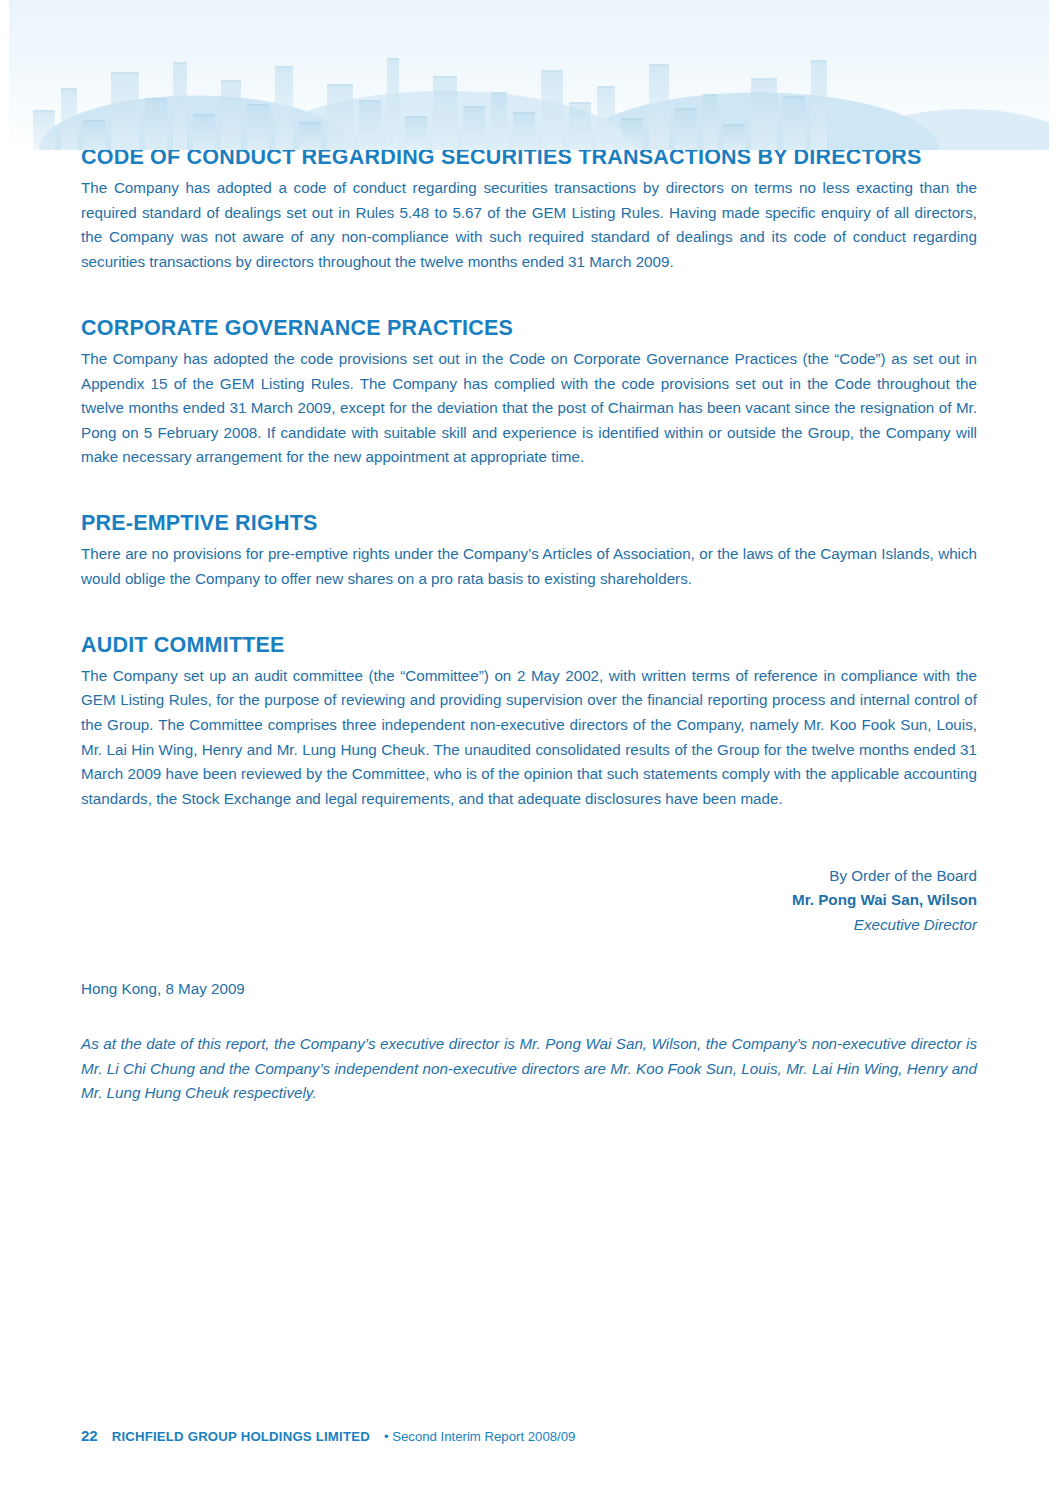Code of Conduct Regarding Securities Transactions by Directors
The Company has adopted a code of conduct regarding securities transactions by directors on terms no less exacting than the required standard of dealings set out in Rules 5.48 to 5.67 of the GEM Listing Rules. Having made specific enquiry of all directors, the Company was not aware of any non-compliance with such required standard of dealings and its code of conduct regarding securities transactions by directors throughout the twelve months ended 31 March 2009.
Corporate Governance Practices
The Company has adopted the code provisions set out in the Code on Corporate Governance Practices (the “Code”) as set out in Appendix 15 of the GEM Listing Rules. The Company has complied with the code provisions set out in the Code throughout the twelve months ended 31 March 2009, except for the deviation that the post of Chairman has been vacant since the resignation of Mr. Pong on 5 February 2008. If candidate with suitable skill and experience is identified within or outside the Group, the Company will make necessary arrangement for the new appointment at appropriate time.
Pre-emptive Rights
There are no provisions for pre-emptive rights under the Company’s Articles of Association, or the laws of the Cayman Islands, which would oblige the Company to offer new shares on a pro rata basis to existing shareholders.
Audit Committee
The Company set up an audit committee (the “Committee”) on 2 May 2002, with written terms of reference in compliance with the GEM Listing Rules, for the purpose of reviewing and providing supervision over the financial reporting process and internal control of the Group. The Committee comprises three independent non-executive directors of the Company, namely Mr. Koo Fook Sun, Louis, Mr. Lai Hin Wing, Henry and Mr. Lung Hung Cheuk. The unaudited consolidated results of the Group for the twelve months ended 31 March 2009 have been reviewed by the Committee, who is of the opinion that such statements comply with the applicable accounting standards, the Stock Exchange and legal requirements, and that adequate disclosures have been made.
By Order of the Board
Mr. Pong Wai San, Wilson
Executive Director
Hong Kong, 8 May 2009
As at the date of this report, the Company’s executive director is Mr. Pong Wai San, Wilson, the Company’s non-executive director is Mr. Li Chi Chung and the Company’s independent non-executive directors are Mr. Koo Fook Sun, Louis, Mr. Lai Hin Wing, Henry and Mr. Lung Hung Cheuk respectively.
22 RICHFIELD GROUP HOLDINGS LIMITED • Second Interim Report 2008/09